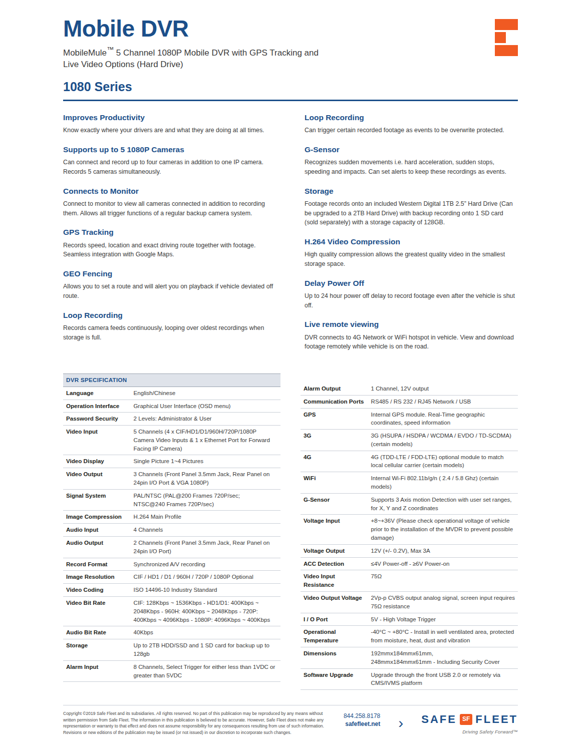Mobile DVR
MobileMule™ 5 Channel 1080P Mobile DVR with GPS Tracking and
Live Video Options (Hard Drive)
1080 Series
Improves Productivity
Know exactly where your drivers are and what they are doing at all times.
Supports up to 5 1080P Cameras
Can connect and record up to four cameras in addition to one IP camera. Records 5 cameras simultaneously.
Connects to Monitor
Connect to monitor to view all cameras connected in addition to recording them. Allows all trigger functions of a regular backup camera system.
GPS Tracking
Records speed, location and exact driving route together with footage. Seamless integration with Google Maps.
GEO Fencing
Allows you to set a route and will alert you on playback if vehicle deviated off route.
Loop Recording
Records camera feeds continuously, looping over oldest recordings when storage is full.
Loop Recording
Can trigger certain recorded footage as events to be overwrite protected.
G-Sensor
Recognizes sudden movements i.e. hard acceleration, sudden stops, speeding and impacts. Can set alerts to keep these recordings as events.
Storage
Footage records onto an included Western Digital 1TB 2.5” Hard Drive (Can be upgraded to a 2TB Hard Drive) with backup recording onto 1 SD card (sold separately) with a storage capacity of 128GB.
H.264 Video Compression
High quality compression allows the greatest quality video in the smallest storage space.
Delay Power Off
Up to 24 hour power off delay to record footage even after the vehicle is shut off.
Live remote viewing
DVR connects to 4G Network or WiFi hotspot in vehicle. View and download footage remotely while vehicle is on the road.
DVR SPECIFICATION
| Language | English/Chinese |
| Operation Interface | Graphical User Interface (OSD menu) |
| Password Security | 2 Levels: Administrator & User |
| Video Input | 5 Channels (4 x CIF/HD1/D1/960H/720P/1080P Camera Video Inputs & 1 x Ethernet Port for Forward Facing IP Camera) |
| Video Display | Single Picture 1~4 Pictures |
| Video Output | 3 Channels (Front Panel 3.5mm Jack, Rear Panel on 24pin I/O Port & VGA 1080P) |
| Signal System | PAL/NTSC (PAL@200 Frames 720P/sec; NTSC@240 Frames 720P/sec) |
| Image Compression | H.264 Main Profile |
| Audio Input | 4 Channels |
| Audio Output | 2 Channels (Front Panel 3.5mm Jack, Rear Panel on 24pin I/O Port) |
| Record Format | Synchronized A/V recording |
| Image Resolution | CIF / HD1 / D1 / 960H / 720P / 1080P Optional |
| Video Coding | ISO 14496-10 Industry Standard |
| Video Bit Rate | CIF: 128Kbps ~ 1536Kbps - HD1/D1: 400Kbps ~ 2048Kbps - 960H: 400Kbps ~ 2048Kbps - 720P: 400Kbps ~ 4096Kbps - 1080P: 4096Kbps ~ 400Kbps |
| Audio Bit Rate | 40Kbps |
| Storage | Up to 2TB HDD/SSD and 1 SD card for backup up to 128gb |
| Alarm Input | 8 Channels, Select Trigger for either less than 1VDC or greater than 5VDC |
| Alarm Output | 1 Channel, 12V output |
| Communication Ports | RS485 / RS 232 / RJ45 Network / USB |
| GPS | Internal GPS module. Real-Time geographic coordinates, speed information |
| 3G | 3G (HSUPA / HSDPA / WCDMA / EVDO / TD-SCDMA) (certain models) |
| 4G | 4G (TDD-LTE / FDD-LTE) optional module to match local cellular carrier (certain models) |
| WiFi | Internal Wi-Fi 802.11b/g/n ( 2.4 / 5.8 Ghz) (certain models) |
| G-Sensor | Supports 3 Axis motion Detection with user set ranges, for X, Y and Z coordinates |
| Voltage Input | +8~+36V (Please check operational voltage of vehicle prior to the installation of the MVDR to prevent possible damage) |
| Voltage Output | 12V (+/- 0.2V), Max 3A |
| ACC Detection | ≤4V Power-off - ≥6V Power-on |
| Video Input Resistance | 75Ω |
| Video Output Voltage | 2Vp-p CVBS output analog signal, screen input requires 75Ω resistance |
| I / O Port | 5V - High Voltage Trigger |
| Operational Temperature | -40°C ~ +80°C - Install in well ventilated area, protected from moisture, heat, dust and vibration |
| Dimensions | 192mmx184mmx61mm, 248mmx184mmx61mm - Including Security Cover |
| Software Upgrade | Upgrade through the front USB 2.0 or remotely via CMS/IVMS platform |
Copyright ©2019 Safe Fleet and its subsidiaries. All rights reserved. No part of this publication may be reproduced by any means without written permission from Safe Fleet. The information in this publication is believed to be accurate. However, Safe Fleet does not make any representation or warranty to that effect and does not assume responsibility for any consequences resulting from use of such information. Revisions or new editions of the publication may be issued (or not issued) in our discretion to incorporate such changes.
844.258.8178
safefleet.net
›
SAFE SF FLEET
Driving Safety Forward™